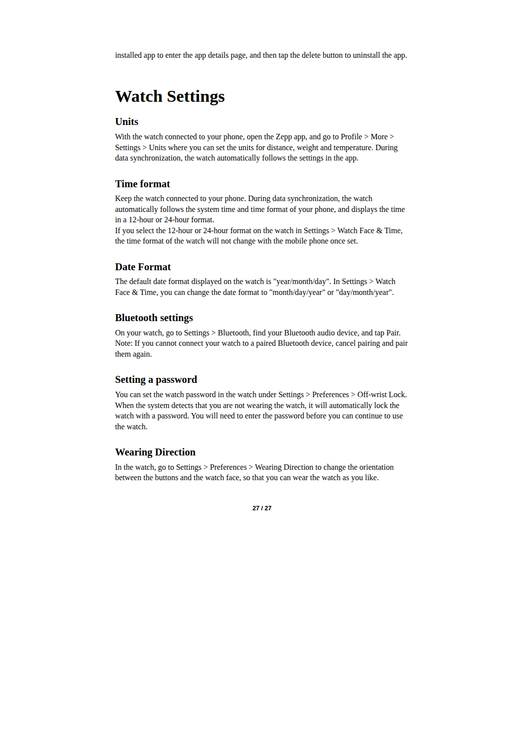installed app to enter the app details page, and then tap the delete button to uninstall the app.
Watch Settings
Units
With the watch connected to your phone, open the Zepp app, and go to Profile > More > Settings > Units where you can set the units for distance, weight and temperature. During data synchronization, the watch automatically follows the settings in the app.
Time format
Keep the watch connected to your phone. During data synchronization, the watch automatically follows the system time and time format of your phone, and displays the time in a 12-hour or 24-hour format.
If you select the 12-hour or 24-hour format on the watch in Settings > Watch Face & Time, the time format of the watch will not change with the mobile phone once set.
Date Format
The default date format displayed on the watch is "year/month/day". In Settings > Watch Face & Time, you can change the date format to "month/day/year" or "day/month/year".
Bluetooth settings
On your watch, go to Settings > Bluetooth, find your Bluetooth audio device, and tap Pair.
Note: If you cannot connect your watch to a paired Bluetooth device, cancel pairing and pair them again.
Setting a password
You can set the watch password in the watch under Settings > Preferences > Off-wrist Lock. When the system detects that you are not wearing the watch, it will automatically lock the watch with a password. You will need to enter the password before you can continue to use the watch.
Wearing Direction
In the watch, go to Settings > Preferences > Wearing Direction to change the orientation between the buttons and the watch face, so that you can wear the watch as you like.
27 / 27